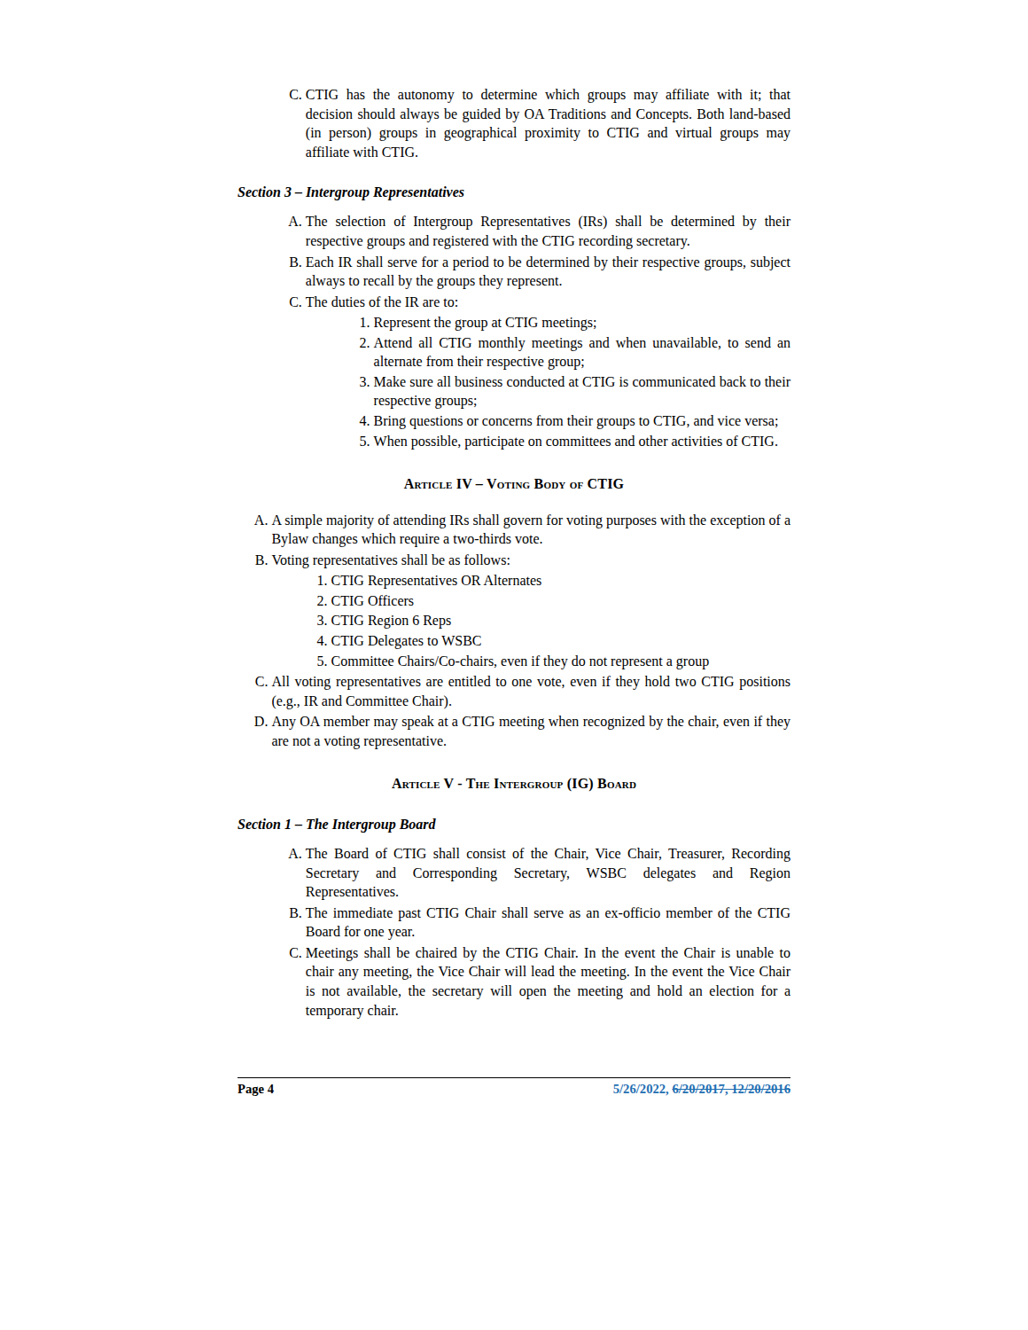CTIG has the autonomy to determine which groups may affiliate with it; that decision should always be guided by OA Traditions and Concepts. Both land-based (in person) groups in geographical proximity to CTIG and virtual groups may affiliate with CTIG.
Section 3 – Intergroup Representatives
The selection of Intergroup Representatives (IRs) shall be determined by their respective groups and registered with the CTIG recording secretary.
Each IR shall serve for a period to be determined by their respective groups, subject always to recall by the groups they represent.
The duties of the IR are to:
Represent the group at CTIG meetings;
Attend all CTIG monthly meetings and when unavailable, to send an alternate from their respective group;
Make sure all business conducted at CTIG is communicated back to their respective groups;
Bring questions or concerns from their groups to CTIG, and vice versa;
When possible, participate on committees and other activities of CTIG.
Article IV – Voting Body of CTIG
A simple majority of attending IRs shall govern for voting purposes with the exception of a Bylaw changes which require a two-thirds vote.
Voting representatives shall be as follows:
CTIG Representatives OR Alternates
CTIG Officers
CTIG Region 6 Reps
CTIG Delegates to WSBC
Committee Chairs/Co-chairs, even if they do not represent a group
All voting representatives are entitled to one vote, even if they hold two CTIG positions (e.g., IR and Committee Chair).
Any OA member may speak at a CTIG meeting when recognized by the chair, even if they are not a voting representative.
Article V - The Intergroup (IG) Board
Section 1 – The Intergroup Board
The Board of CTIG shall consist of the Chair, Vice Chair, Treasurer, Recording Secretary and Corresponding Secretary, WSBC delegates and Region Representatives.
The immediate past CTIG Chair shall serve as an ex-officio member of the CTIG Board for one year.
Meetings shall be chaired by the CTIG Chair. In the event the Chair is unable to chair any meeting, the Vice Chair will lead the meeting. In the event the Vice Chair is not available, the secretary will open the meeting and hold an election for a temporary chair.
Page 4 5/26/2022, 6/20/2017, 12/20/2016